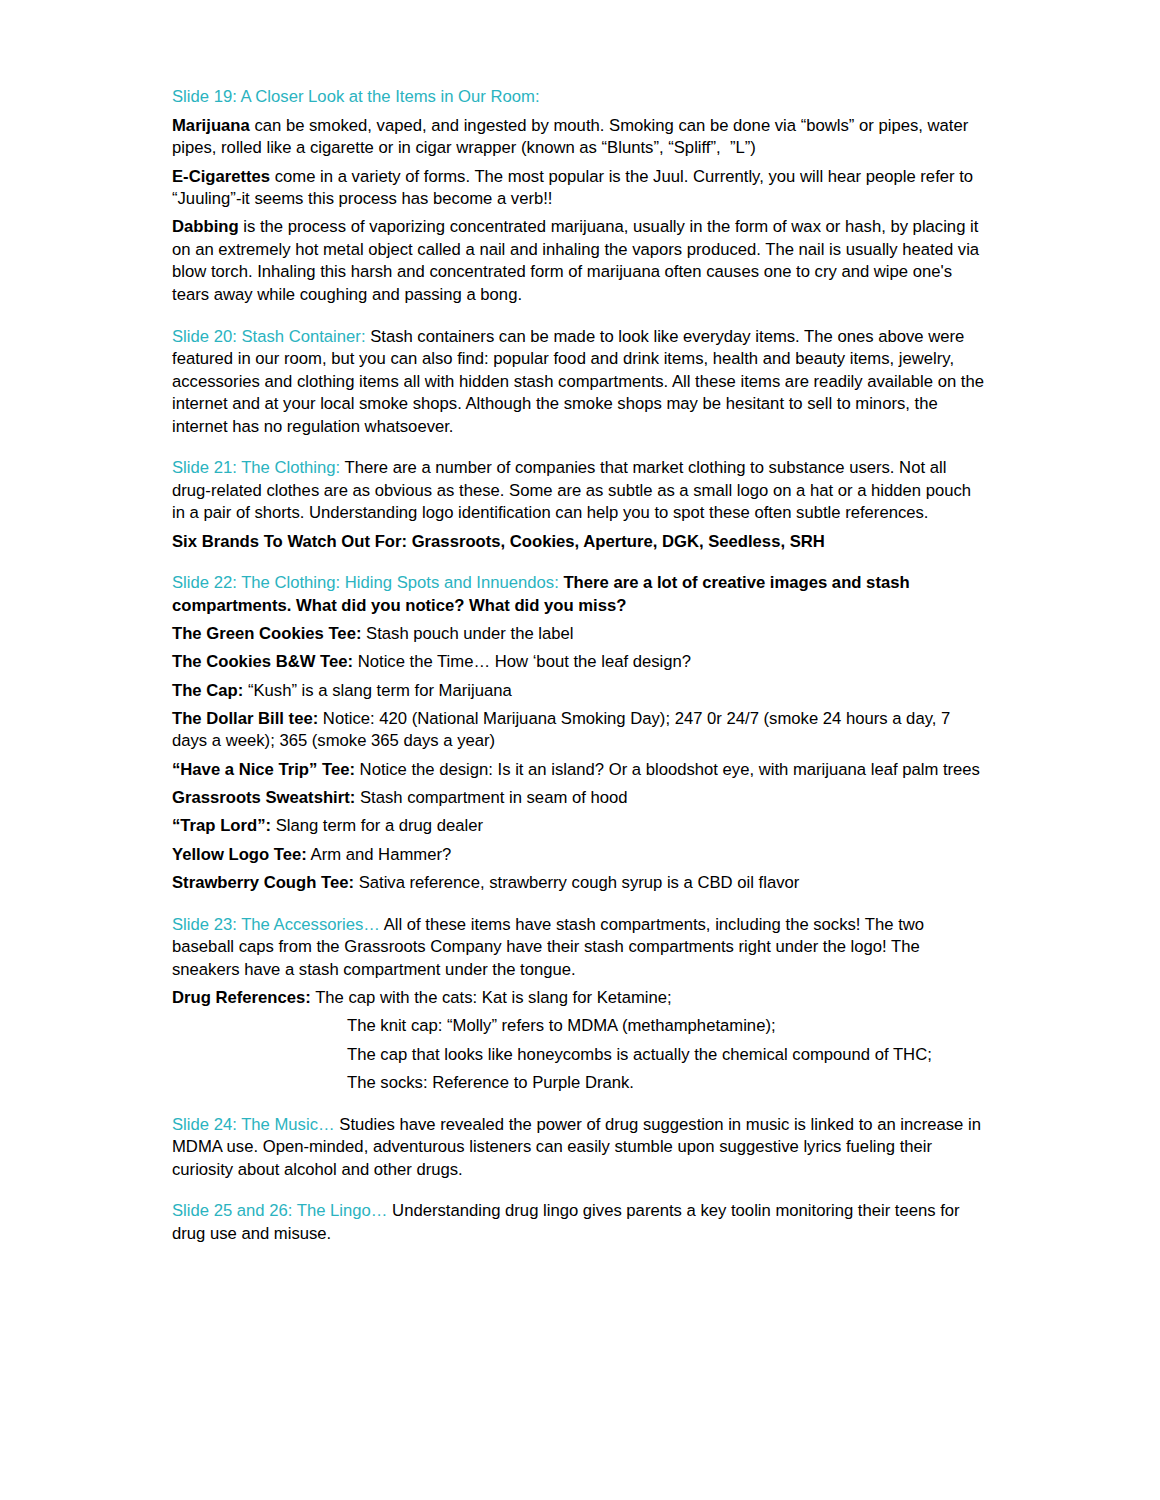Slide 19: A Closer Look at the Items in Our Room:
Marijuana can be smoked, vaped, and ingested by mouth. Smoking can be done via “bowls” or pipes, water pipes, rolled like a cigarette or in cigar wrapper (known as “Blunts”, “Spliff”, ”L”)
E-Cigarettes come in a variety of forms. The most popular is the Juul. Currently, you will hear people refer to “Juuling”-it seems this process has become a verb!!
Dabbing is the process of vaporizing concentrated marijuana, usually in the form of wax or hash, by placing it on an extremely hot metal object called a nail and inhaling the vapors produced. The nail is usually heated via blow torch. Inhaling this harsh and concentrated form of marijuana often causes one to cry and wipe one's tears away while coughing and passing a bong.
Slide 20: Stash Container: Stash containers can be made to look like everyday items. The ones above were featured in our room, but you can also find: popular food and drink items, health and beauty items, jewelry, accessories and clothing items all with hidden stash compartments. All these items are readily available on the internet and at your local smoke shops. Although the smoke shops may be hesitant to sell to minors, the internet has no regulation whatsoever.
Slide 21: The Clothing: There are a number of companies that market clothing to substance users. Not all drug-related clothes are as obvious as these. Some are as subtle as a small logo on a hat or a hidden pouch in a pair of shorts. Understanding logo identification can help you to spot these often subtle references.
Six Brands To Watch Out For: Grassroots, Cookies, Aperture, DGK, Seedless, SRH
Slide 22: The Clothing: Hiding Spots and Innuendos: There are a lot of creative images and stash compartments. What did you notice? What did you miss?
The Green Cookies Tee: Stash pouch under the label
The Cookies B&W Tee: Notice the Time… How ‘bout the leaf design?
The Cap: “Kush” is a slang term for Marijuana
The Dollar Bill tee: Notice: 420 (National Marijuana Smoking Day); 247 0r 24/7 (smoke 24 hours a day, 7 days a week); 365 (smoke 365 days a year)
“Have a Nice Trip” Tee: Notice the design: Is it an island? Or a bloodshot eye, with marijuana leaf palm trees
Grassroots Sweatshirt: Stash compartment in seam of hood
“Trap Lord”: Slang term for a drug dealer
Yellow Logo Tee: Arm and Hammer?
Strawberry Cough Tee: Sativa reference, strawberry cough syrup is a CBD oil flavor
Slide 23: The Accessories… All of these items have stash compartments, including the socks! The two baseball caps from the Grassroots Company have their stash compartments right under the logo! The sneakers have a stash compartment under the tongue.
Drug References: The cap with the cats: Kat is slang for Ketamine;
The knit cap: “Molly” refers to MDMA (methamphetamine);
The cap that looks like honeycombs is actually the chemical compound of THC;
The socks: Reference to Purple Drank.
Slide 24: The Music… Studies have revealed the power of drug suggestion in music is linked to an increase in MDMA use. Open-minded, adventurous listeners can easily stumble upon suggestive lyrics fueling their curiosity about alcohol and other drugs.
Slide 25 and 26: The Lingo… Understanding drug lingo gives parents a key toolin monitoring their teens for drug use and misuse.